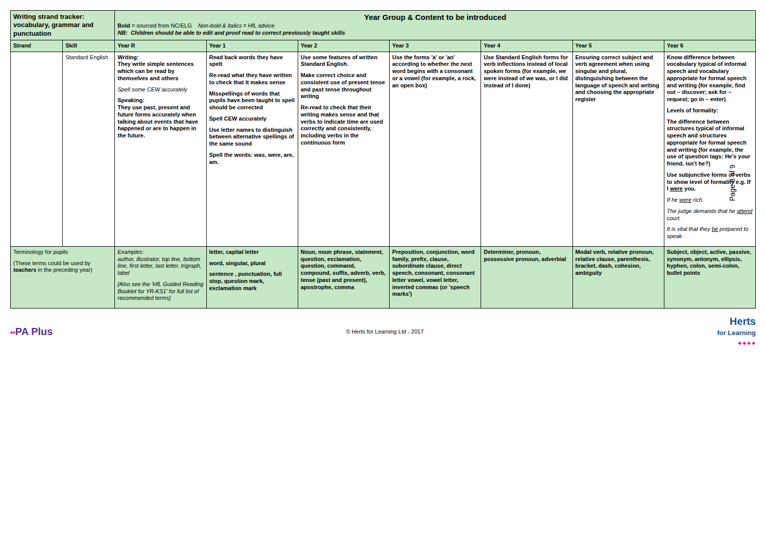| Writing strand tracker: vocabulary, grammar and punctuation | Year Group & Content to be introduced Bold = sourced from NC/ELG Non-bold & italics = HfL advice NB: Children should be able to edit and proof read to correct previously taught skills |
| Strand | Skill | Year R | Year 1 | Year 2 | Year 3 | Year 4 | Year 5 | Year 6 |
| | Standard English | Writing: They write simple sentences which can be read by themselves and others Spell some CEW accurately Speaking: They use past, present and future forms accurately when talking about events that have happened or are to happen in the future. | Read back words they have spelt Re-read what they have written to check that it makes sense Misspellings of words that pupils have been taught to spell should be corrected Spell CEW accurately Use letter names to distinguish between alternative spellings of the same sound Spell the words: was, were, are, am. | Use some features of written Standard English. Make correct choice and consistent use of present tense and past tense throughout writing Re-read to check that their writing makes sense and that verbs to indicate time are used correctly and consistently, including verbs in the continuous form | Use the forms 'a' or 'an' according to whether the next word begins with a consonant or a vowel (for example, a rock, an open box) | Use Standard English forms for verb inflections instead of local spoken forms (for example, we were instead of we was, or I did instead of I done) | Ensuring correct subject and verb agreement when using singular and plural, distinguishing between the language of speech and writing and choosing the appropriate register | Know difference between vocabulary typical of informal speech and vocabulary appropriate for formal speech and writing (for example, find out – discover; ask for – request; go in – enter) Levels of formality: The difference between structures typical of informal speech and structures appropriate for formal speech and writing (for example, the use of question tags: He's your friend, isn't he?) Use subjunctive forms of verbs to show level of formality e.g. If I were you. If he were rich. The judge demands that he attend court. It is vital that they be prepared to speak. |
| Terminology for pupils (These terms could be used by teachers in the preceding year) | Examples: author, illustrator, top line, bottom line, first letter, last letter, trigraph, label [Also see the 'HfL Guided Reading Booklet for YR-KS1' for full list of recommended terms] | letter, capital letter word, singular, plural sentence , punctuation, full stop, question mark, exclamation mark | Noun, noun phrase, statement, question, exclamation, question, command, compound, suffix, adverb, verb, tense (past and present), apostrophe, comma | Preposition, conjunction, word family, prefix, clause, subordinate clause, direct speech, consonant, consonant letter vowel, vowel letter, inverted commas (or 'speech marks') | Determiner, pronoun, possessive pronoun, adverbial | Modal verb, relative pronoun, relative clause, parenthesis, bracket, dash, cohesion, ambiguity | Subject, object, active, passive, synonym, antonym, ellipsis, hyphen, colon, semi-colon, bullet points |
••PA Plus
© Herts for Learning Ltd - 2017
Herts
for Learning
✦✦✦✦
Page 8 of 9